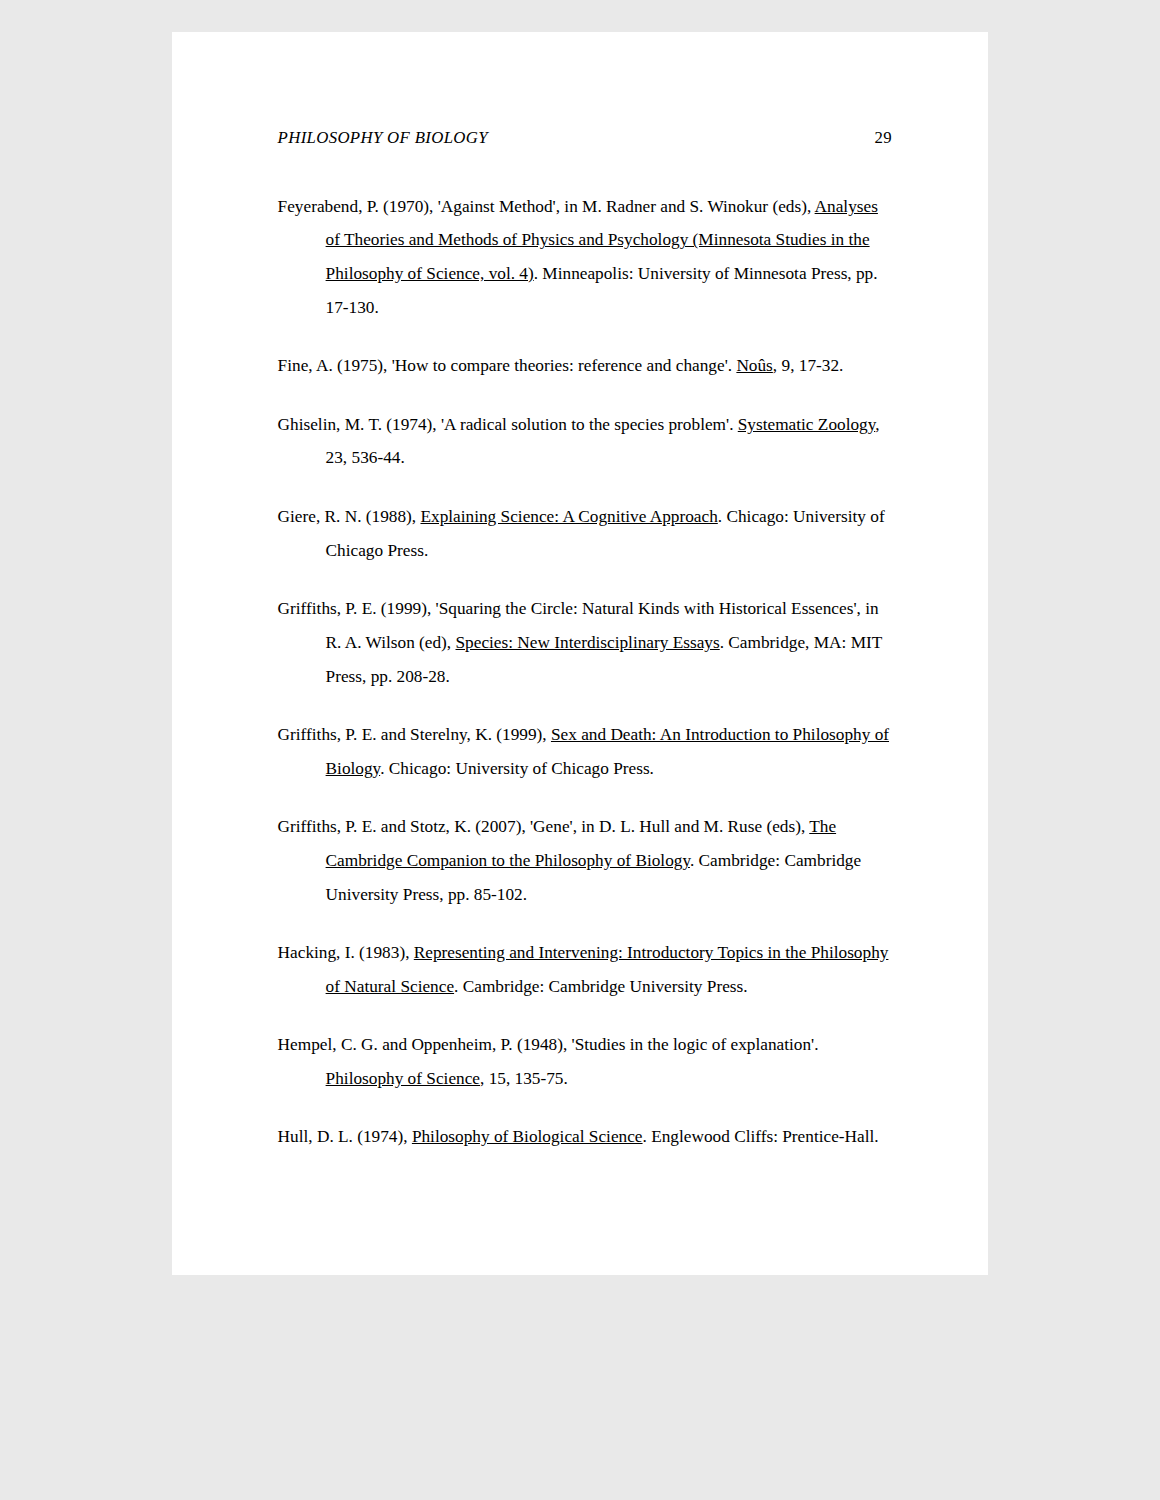PHILOSOPHY OF BIOLOGY 29
Feyerabend, P. (1970), 'Against Method', in M. Radner and S. Winokur (eds), Analyses of Theories and Methods of Physics and Psychology (Minnesota Studies in the Philosophy of Science, vol. 4). Minneapolis: University of Minnesota Press, pp. 17-130.
Fine, A. (1975), 'How to compare theories: reference and change'. Noûs, 9, 17-32.
Ghiselin, M. T. (1974), 'A radical solution to the species problem'. Systematic Zoology, 23, 536-44.
Giere, R. N. (1988), Explaining Science: A Cognitive Approach. Chicago: University of Chicago Press.
Griffiths, P. E. (1999), 'Squaring the Circle: Natural Kinds with Historical Essences', in R. A. Wilson (ed), Species: New Interdisciplinary Essays. Cambridge, MA: MIT Press, pp. 208-28.
Griffiths, P. E. and Sterelny, K. (1999), Sex and Death: An Introduction to Philosophy of Biology. Chicago: University of Chicago Press.
Griffiths, P. E. and Stotz, K. (2007), 'Gene', in D. L. Hull and M. Ruse (eds), The Cambridge Companion to the Philosophy of Biology. Cambridge: Cambridge University Press, pp. 85-102.
Hacking, I. (1983), Representing and Intervening: Introductory Topics in the Philosophy of Natural Science. Cambridge: Cambridge University Press.
Hempel, C. G. and Oppenheim, P. (1948), 'Studies in the logic of explanation'. Philosophy of Science, 15, 135-75.
Hull, D. L. (1974), Philosophy of Biological Science. Englewood Cliffs: Prentice-Hall.